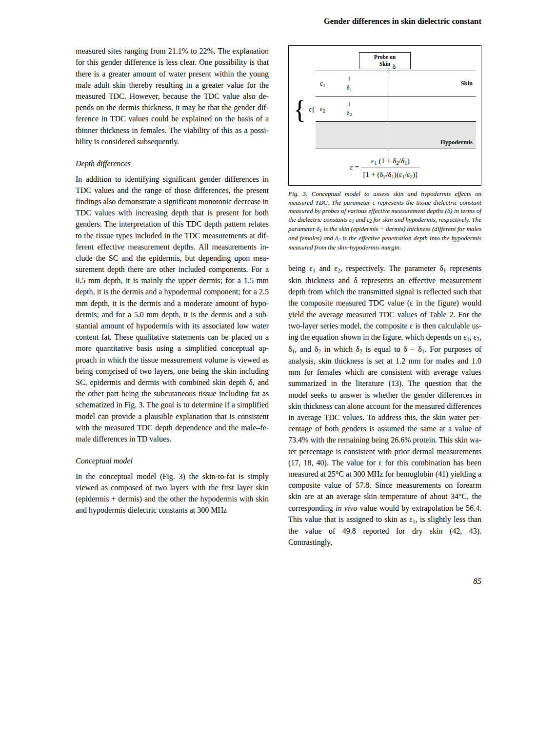Gender differences in skin dielectric constant
measured sites ranging from 21.1% to 22%. The explanation for this gender difference is less clear. One possibility is that there is a greater amount of water present within the young male adult skin thereby resulting in a greater value for the measured TDC. However, because the TDC value also depends on the dermis thickness, it may be that the gender difference in TDC values could be explained on the basis of a thinner thickness in females. The viability of this as a possibility is considered subsequently.
Depth differences
In addition to identifying significant gender differences in TDC values and the range of those differences, the present findings also demonstrate a significant monotonic decrease in TDC values with increasing depth that is present for both genders. The interpretation of this TDC depth pattern relates to the tissue types included in the TDC measurements at different effective measurement depths. All measurements include the SC and the epidermis, but depending upon measurement depth there are other included components. For a 0.5 mm depth, it is mainly the upper dermis; for a 1.5 mm depth, it is the dermis and a hypodermal component; for a 2.5 mm depth, it is the dermis and a moderate amount of hypodermis; and for a 5.0 mm depth, it is the dermis and a substantial amount of hypodermis with its associated low water content fat. These qualitative statements can be placed on a more quantitative basis using a simplified conceptual approach in which the tissue measurement volume is viewed as being comprised of two layers, one being the skin including SC, epidermis and dermis with combined skin depth δ, and the other part being the subcutaneous tissue including fat as schematized in Fig. 3. The goal is to determine if a simplified model can provide a plausible explanation that is consistent with the measured TDC depth dependence and the male–female differences in TD values.
Conceptual model
In the conceptual model (Fig. 3) the skin-to-fat is simply viewed as composed of two layers with the first layer skin (epidermis + dermis) and the other the hypodermis with skin and hypodermis dielectric constants at 300 MHz
Probe on
Skin
{
ε{
ε1 ↕
δ1 Skin
ε2 ↕
δ2
Hypodermis
δ
ε = ε1 (1 + δ2/δ1) [1 + (δ2/δ1)(ε1/ε2)]
Fig. 3. Conceptual model to assess skin and hypodermis effects on measured TDC. The parameter ε represents the tissue dielectric constant measured by probes of various effective measurement depths (δ) in terms of the dielectric constants ε1 and ε2 for skin and hypodermis, respectively. The parameter δ1 is the skin (epidermis + dermis) thickness (different for males and females) and δ2 is the effective penetration depth into the hypodermis measured from the skin-hypodermis margin.
being ε1 and ε2, respectively. The parameter δ1 represents skin thickness and δ represents an effective measurement depth from which the transmitted signal is reflected such that the composite measured TDC value (ε in the figure) would yield the average measured TDC values of Table 2. For the two-layer series model, the composite ε is then calculable using the equation shown in the figure, which depends on ε1, ε2, δ1, and δ2 in which δ2 is equal to δ − δ1. For purposes of analysis, skin thickness is set at 1.2 mm for males and 1.0 mm for females which are consistent with average values summarized in the literature (13). The question that the model seeks to answer is whether the gender differences in skin thickness can alone account for the measured differences in average TDC values. To address this, the skin water percentage of both genders is assumed the same at a value of 73.4% with the remaining being 26.6% protein. This skin water percentage is consistent with prior dermal measurements (17, 18, 40). The value for ε for this combination has been measured at 25°C at 300 MHz for hemoglobin (41) yielding a composite value of 57.8. Since measurements on forearm skin are at an average skin temperature of about 34°C, the corresponding in vivo value would by extrapolation be 56.4. This value that is assigned to skin as ε1, is slightly less than the value of 49.8 reported for dry skin (42, 43). Contrastingly,
85